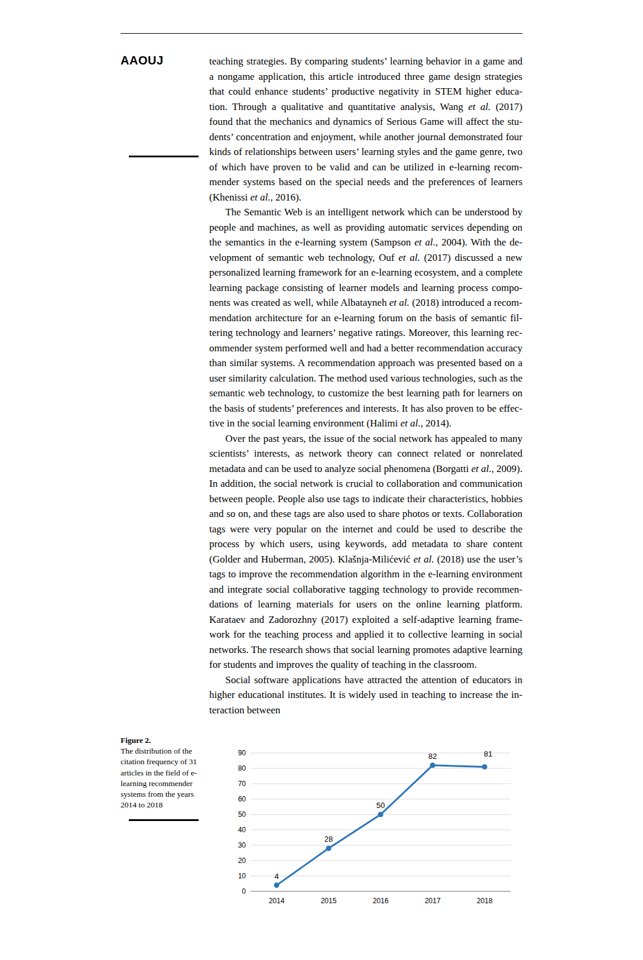AAOUJ
teaching strategies. By comparing students’ learning behavior in a game and a nongame application, this article introduced three game design strategies that could enhance students’ productive negativity in STEM higher education. Through a qualitative and quantitative analysis, Wang et al. (2017) found that the mechanics and dynamics of Serious Game will affect the students’ concentration and enjoyment, while another journal demonstrated four kinds of relationships between users’ learning styles and the game genre, two of which have proven to be valid and can be utilized in e-learning recommender systems based on the special needs and the preferences of learners (Khenissi et al., 2016).
The Semantic Web is an intelligent network which can be understood by people and machines, as well as providing automatic services depending on the semantics in the e-learning system (Sampson et al., 2004). With the development of semantic web technology, Ouf et al. (2017) discussed a new personalized learning framework for an e-learning ecosystem, and a complete learning package consisting of learner models and learning process components was created as well, while Albatayneh et al. (2018) introduced a recommendation architecture for an e-learning forum on the basis of semantic filtering technology and learners’ negative ratings. Moreover, this learning recommender system performed well and had a better recommendation accuracy than similar systems. A recommendation approach was presented based on a user similarity calculation. The method used various technologies, such as the semantic web technology, to customize the best learning path for learners on the basis of students’ preferences and interests. It has also proven to be effective in the social learning environment (Halimi et al., 2014).
Over the past years, the issue of the social network has appealed to many scientists’ interests, as network theory can connect related or nonrelated metadata and can be used to analyze social phenomena (Borgatti et al., 2009). In addition, the social network is crucial to collaboration and communication between people. People also use tags to indicate their characteristics, hobbies and so on, and these tags are also used to share photos or texts. Collaboration tags were very popular on the internet and could be used to describe the process by which users, using keywords, add metadata to share content (Golder and Huberman, 2005). Klašnja-Milićević et al. (2018) use the user’s tags to improve the recommendation algorithm in the e-learning environment and integrate social collaborative tagging technology to provide recommendations of learning materials for users on the online learning platform. Karataev and Zadorozhny (2017) exploited a self-adaptive learning framework for the teaching process and applied it to collective learning in social networks. The research shows that social learning promotes adaptive learning for students and improves the quality of teaching in the classroom.
Social software applications have attracted the attention of educators in higher educational institutes. It is widely used in teaching to increase the interaction between
Figure 2. The distribution of the citation frequency of 31 articles in the field of e-learning recommender systems from the years 2014 to 2018
90 80 70 60 50 40 30 20 10 0 4 28 50 82 81 2014 2015 2016 2017 2018